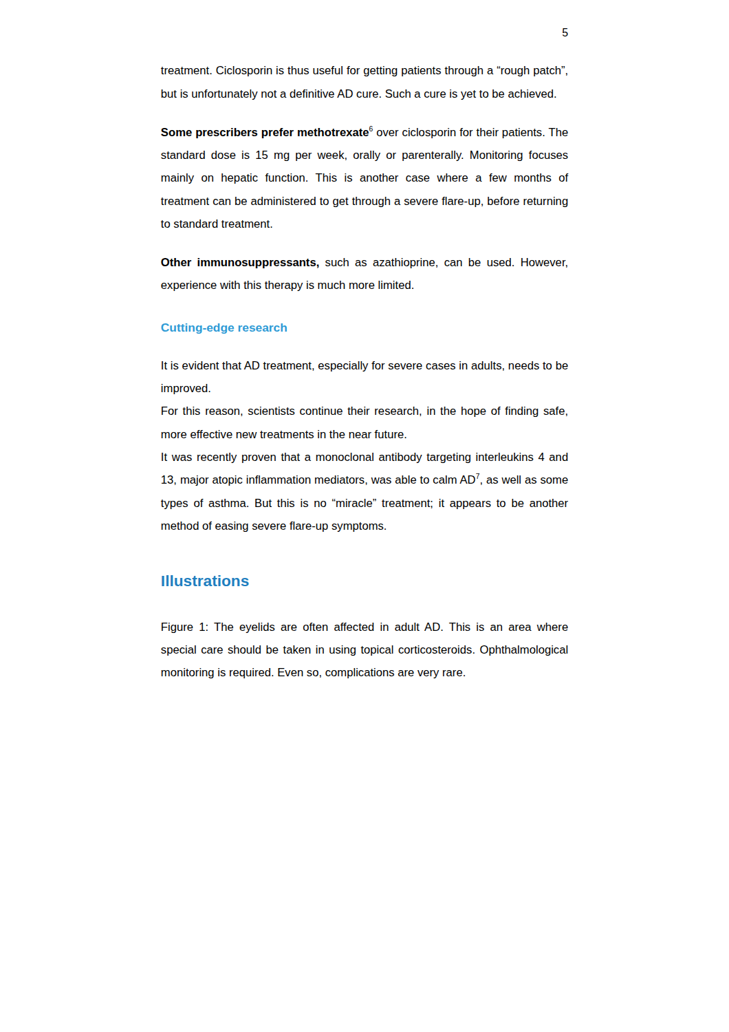5
treatment. Ciclosporin is thus useful for getting patients through a “rough patch”, but is unfortunately not a definitive AD cure. Such a cure is yet to be achieved.
Some prescribers prefer methotrexate6 over ciclosporin for their patients. The standard dose is 15 mg per week, orally or parenterally. Monitoring focuses mainly on hepatic function. This is another case where a few months of treatment can be administered to get through a severe flare-up, before returning to standard treatment.
Other immunosuppressants, such as azathioprine, can be used. However, experience with this therapy is much more limited.
Cutting-edge research
It is evident that AD treatment, especially for severe cases in adults, needs to be improved.
For this reason, scientists continue their research, in the hope of finding safe, more effective new treatments in the near future.
It was recently proven that a monoclonal antibody targeting interleukins 4 and 13, major atopic inflammation mediators, was able to calm AD7, as well as some types of asthma. But this is no “miracle” treatment; it appears to be another method of easing severe flare-up symptoms.
Illustrations
Figure 1: The eyelids are often affected in adult AD. This is an area where special care should be taken in using topical corticosteroids. Ophthalmological monitoring is required. Even so, complications are very rare.